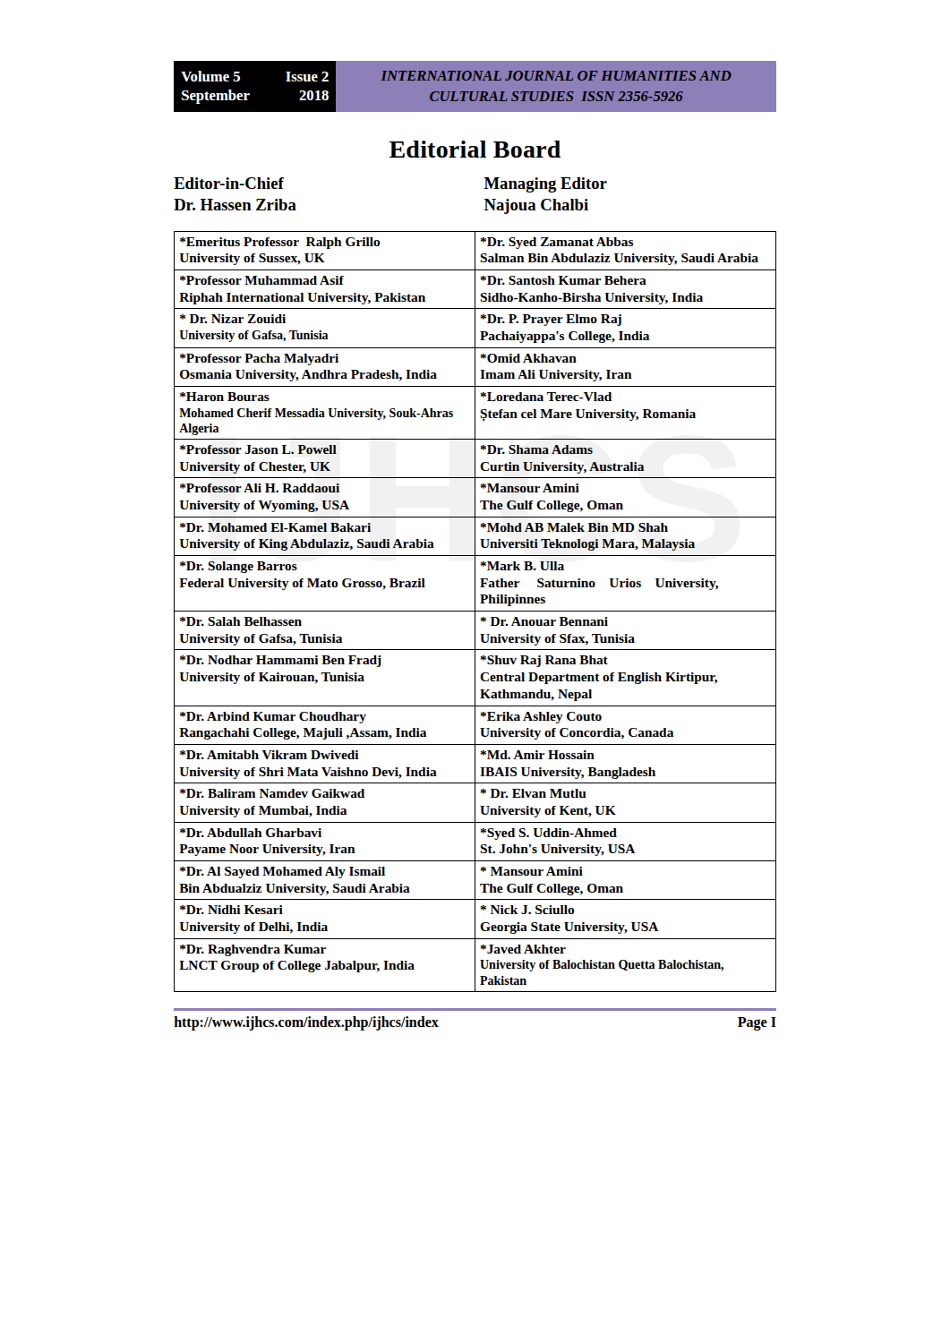IJHCS
Volume 5 Issue 2
September 2018
INTERNATIONAL JOURNAL OF HUMANITIES AND
CULTURAL STUDIES ISSN 2356-5926
Editorial Board
Editor-in-Chief
Dr. Hassen Zriba
Managing Editor
Najoua Chalbi
| *Emeritus Professor Ralph Grillo University of Sussex, UK | *Dr. Syed Zamanat Abbas Salman Bin Abdulaziz University, Saudi Arabia |
| *Professor Muhammad Asif Riphah International University, Pakistan | *Dr. Santosh Kumar Behera Sidho-Kanho-Birsha University, India |
| * Dr. Nizar Zouidi University of Gafsa, Tunisia | *Dr. P. Prayer Elmo Raj Pachaiyappa's College, India |
| *Professor Pacha Malyadri Osmania University, Andhra Pradesh, India | *Omid Akhavan Imam Ali University, Iran |
| *Haron Bouras Mohamed Cherif Messadia University, Souk-Ahras Algeria | *Loredana Terec-Vlad Ștefan cel Mare University, Romania |
| *Professor Jason L. Powell University of Chester, UK | *Dr. Shama Adams Curtin University, Australia |
| *Professor Ali H. Raddaoui University of Wyoming, USA | *Mansour Amini The Gulf College, Oman |
| *Dr. Mohamed El-Kamel Bakari University of King Abdulaziz, Saudi Arabia | *Mohd AB Malek Bin MD Shah Universiti Teknologi Mara, Malaysia |
| *Dr. Solange Barros Federal University of Mato Grosso, Brazil | *Mark B. Ulla Father Saturnino Urios University, Philipinnes |
| *Dr. Salah Belhassen University of Gafsa, Tunisia | * Dr. Anouar Bennani University of Sfax, Tunisia |
| *Dr. Nodhar Hammami Ben Fradj University of Kairouan, Tunisia | *Shuv Raj Rana Bhat Central Department of English Kirtipur, Kathmandu, Nepal |
| *Dr. Arbind Kumar Choudhary Rangachahi College, Majuli ,Assam, India | *Erika Ashley Couto University of Concordia, Canada |
| *Dr. Amitabh Vikram Dwivedi University of Shri Mata Vaishno Devi, India | *Md. Amir Hossain IBAIS University, Bangladesh |
| *Dr. Baliram Namdev Gaikwad University of Mumbai, India | * Dr. Elvan Mutlu University of Kent, UK |
| *Dr. Abdullah Gharbavi Payame Noor University, Iran | *Syed S. Uddin-Ahmed St. John's University, USA |
| *Dr. Al Sayed Mohamed Aly Ismail Bin Abdualziz University, Saudi Arabia | * Mansour Amini The Gulf College, Oman |
| *Dr. Nidhi Kesari University of Delhi, India | * Nick J. Sciullo Georgia State University, USA |
| *Dr. Raghvendra Kumar LNCT Group of College Jabalpur, India | *Javed Akhter University of Balochistan Quetta Balochistan, Pakistan |
http://www.ijhcs.com/index.php/ijhcs/index
Page I